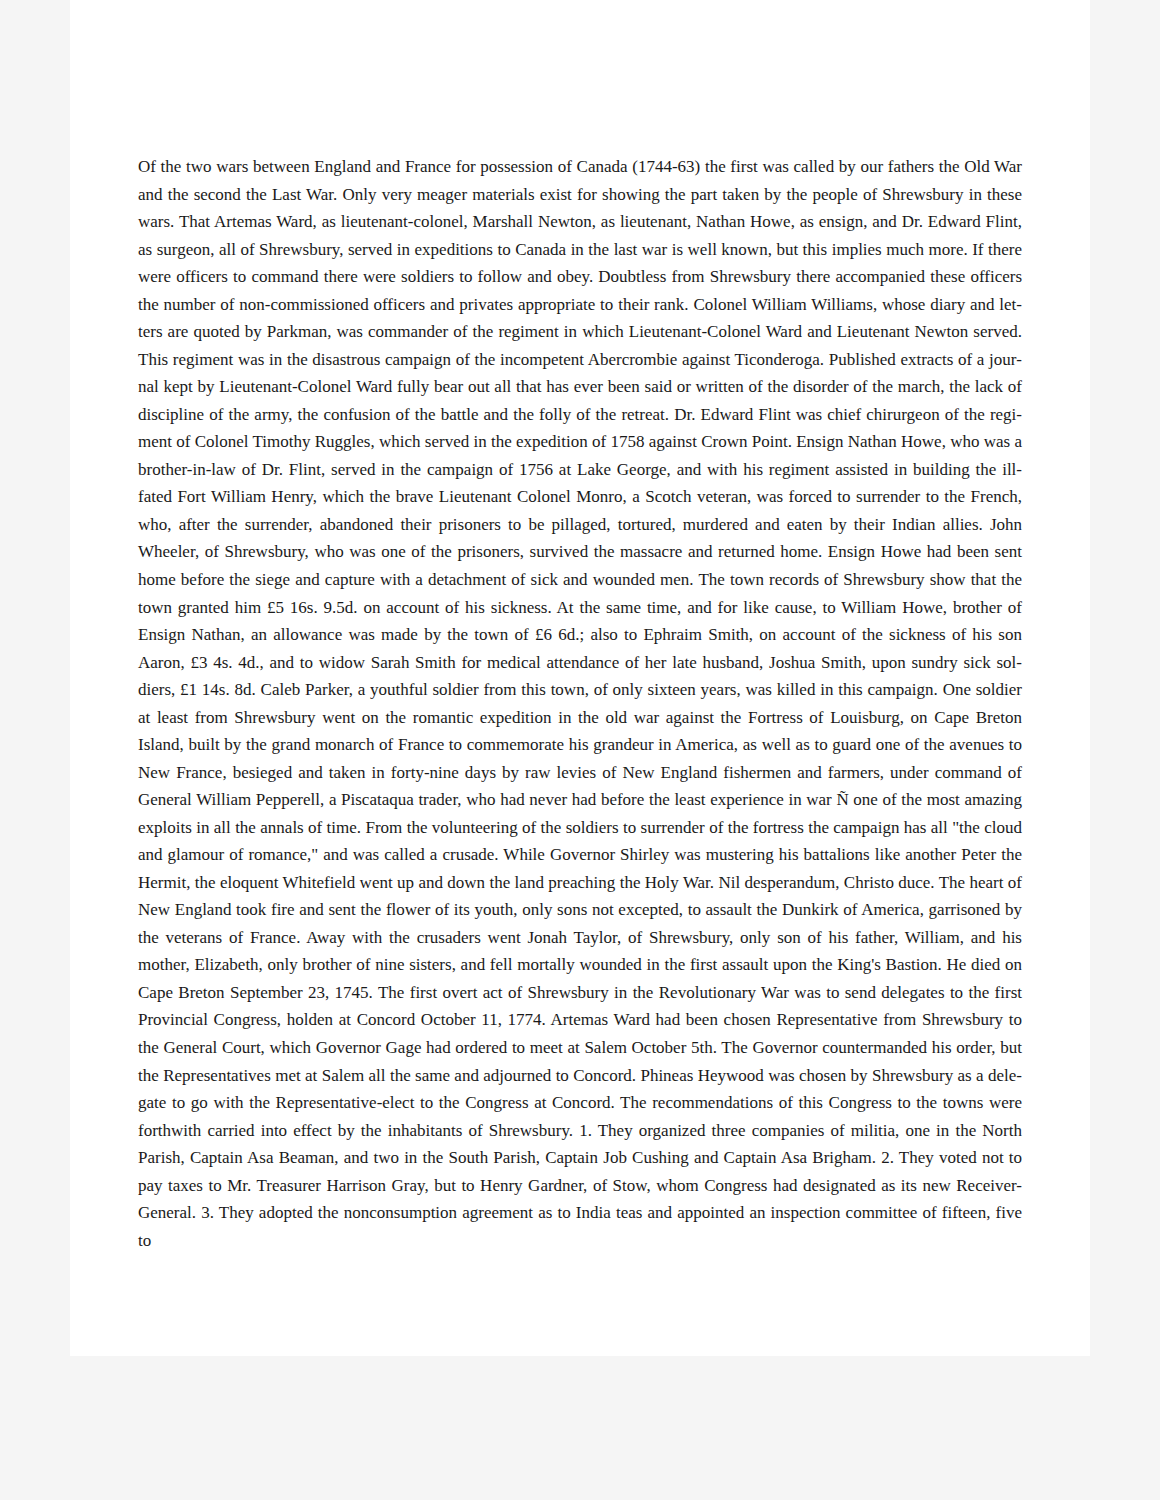Of the two wars between England and France for possession of Canada (1744-63) the first was called by our fathers the Old War and the second the Last War. Only very meager materials exist for showing the part taken by the people of Shrewsbury in these wars. That Artemas Ward, as lieutenant-colonel, Marshall Newton, as lieutenant, Nathan Howe, as ensign, and Dr. Edward Flint, as surgeon, all of Shrewsbury, served in expeditions to Canada in the last war is well known, but this implies much more. If there were officers to command there were soldiers to follow and obey. Doubtless from Shrewsbury there accompanied these officers the number of non-commissioned officers and privates appropriate to their rank. Colonel William Williams, whose diary and letters are quoted by Parkman, was commander of the regiment in which Lieutenant-Colonel Ward and Lieutenant Newton served. This regiment was in the disastrous campaign of the incompetent Abercrombie against Ticonderoga. Published extracts of a journal kept by Lieutenant-Colonel Ward fully bear out all that has ever been said or written of the disorder of the march, the lack of discipline of the army, the confusion of the battle and the folly of the retreat. Dr. Edward Flint was chief chirurgeon of the regiment of Colonel Timothy Ruggles, which served in the expedition of 1758 against Crown Point. Ensign Nathan Howe, who was a brother-in-law of Dr. Flint, served in the campaign of 1756 at Lake George, and with his regiment assisted in building the ill-fated Fort William Henry, which the brave Lieutenant Colonel Monro, a Scotch veteran, was forced to surrender to the French, who, after the surrender, abandoned their prisoners to be pillaged, tortured, murdered and eaten by their Indian allies. John Wheeler, of Shrewsbury, who was one of the prisoners, survived the massacre and returned home. Ensign Howe had been sent home before the siege and capture with a detachment of sick and wounded men. The town records of Shrewsbury show that the town granted him £5 16s. 9.5d. on account of his sickness. At the same time, and for like cause, to William Howe, brother of Ensign Nathan, an allowance was made by the town of £6 6d.; also to Ephraim Smith, on account of the sickness of his son Aaron, £3 4s. 4d., and to widow Sarah Smith for medical attendance of her late husband, Joshua Smith, upon sundry sick soldiers, £1 14s. 8d. Caleb Parker, a youthful soldier from this town, of only sixteen years, was killed in this campaign. One soldier at least from Shrewsbury went on the romantic expedition in the old war against the Fortress of Louisburg, on Cape Breton Island, built by the grand monarch of France to commemorate his grandeur in America, as well as to guard one of the avenues to New France, besieged and taken in forty-nine days by raw levies of New England fishermen and farmers, under command of General William Pepperell, a Piscataqua trader, who had never had before the least experience in war Ñ one of the most amazing exploits in all the annals of time. From the volunteering of the soldiers to surrender of the fortress the campaign has all "the cloud and glamour of romance," and was called a crusade. While Governor Shirley was mustering his battalions like another Peter the Hermit, the eloquent Whitefield went up and down the land preaching the Holy War. Nil desperandum, Christo duce. The heart of New England took fire and sent the flower of its youth, only sons not excepted, to assault the Dunkirk of America, garrisoned by the veterans of France. Away with the crusaders went Jonah Taylor, of Shrewsbury, only son of his father, William, and his mother, Elizabeth, only brother of nine sisters, and fell mortally wounded in the first assault upon the King's Bastion. He died on Cape Breton September 23, 1745. The first overt act of Shrewsbury in the Revolutionary War was to send delegates to the first Provincial Congress, holden at Concord October 11, 1774. Artemas Ward had been chosen Representative from Shrewsbury to the General Court, which Governor Gage had ordered to meet at Salem October 5th. The Governor countermanded his order, but the Representatives met at Salem all the same and adjourned to Concord. Phineas Heywood was chosen by Shrewsbury as a delegate to go with the Representative-elect to the Congress at Concord. The recommendations of this Congress to the towns were forthwith carried into effect by the inhabitants of Shrewsbury. 1. They organized three companies of militia, one in the North Parish, Captain Asa Beaman, and two in the South Parish, Captain Job Cushing and Captain Asa Brigham. 2. They voted not to pay taxes to Mr. Treasurer Harrison Gray, but to Henry Gardner, of Stow, whom Congress had designated as its new Receiver-General. 3. They adopted the nonconsumption agreement as to India teas and appointed an inspection committee of fifteen, five to